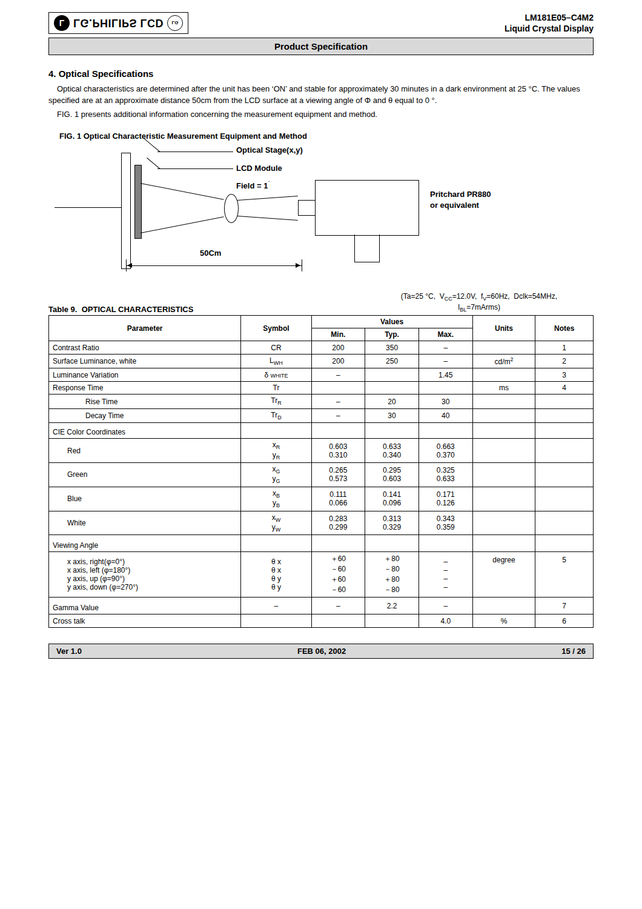L
LG.PHILIPS LCD
LG
LM181E05–C4M2
Liquid Crystal Display
Product Specification
4. Optical Specifications
Optical characteristics are determined after the unit has been ‘ON’ and stable for approximately 30 minutes in a dark environment at 25 °C. The values specified are at an approximate distance 50cm from the LCD surface at a viewing angle of Φ and θ equal to 0 °.
FIG. 1 presents additional information concerning the measurement equipment and method.
FIG. 1 Optical Characteristic Measurement Equipment and Method
Optical Stage(x,y)
LCD Module
Field = 1˙
Pritchard PR880
or equivalent
50Cm
Table 9. OPTICAL CHARACTERISTICS
(Ta=25 °C, VCC=12.0V, fV=60Hz, Dclk=54MHz,
IBL=7mArms)
| Parameter | Symbol | Values | Units | Notes |
| --- | --- | --- | --- | --- |
| Min. | Typ. | Max. |
| Contrast Ratio | CR | 200 | 350 | – | | 1 |
| Surface Luminance, white | L WH | 200 | 250 | – | cd/m 2 | 2 |
| Luminance Variation | δ WHITE | – | | 1.45 | | 3 |
| Response Time | Tr | | | | ms | 4 |
| Rise Time | Tr R | – | 20 | 30 | | |
| Decay Time | Tr D | – | 30 | 40 | | |
| CIE Color Coordinates | | | | | | |
| Red | x R y R | 0.603 0.310 | 0.633 0.340 | 0.663 0.370 | | |
| Green | x G y G | 0.265 0.573 | 0.295 0.603 | 0.325 0.633 | | |
| Blue | x B y B | 0.111 0.066 | 0.141 0.096 | 0.171 0.126 | | |
| White | x W y W | 0.283 0.299 | 0.313 0.329 | 0.343 0.359 | | |
| Viewing Angle | | | | | | |
| x axis, right(φ=0°) x axis, left (φ=180°) y axis, up (φ=90°) y axis, down (φ=270°) | θ x θ x θ y θ y | ＋60 －60 ＋60 －60 | ＋80 －80 ＋80 －80 | – – – – | degree | 5 |
| Gamma Value | – | – | 2.2 | – | | 7 |
| Cross talk | | | | 4.0 | % | 6 |
Ver 1.0
FEB 06, 2002
15 / 26